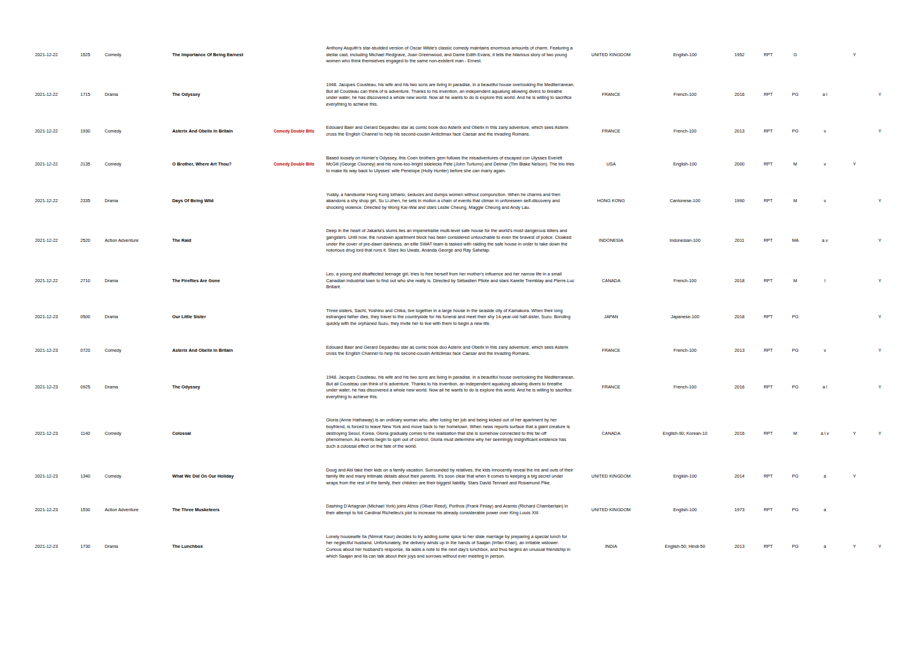| 2021-12-22 | 1525 | Comedy | The Importance Of Being Earnest | | Anthony Asquith's star-studded version of Oscar Wilde's classic comedy maintains enormous amounts of charm. Featuring a stellar cast, including Michael Redgrave, Joan Greenwood, and Dame Edith Evans, it tells the hilarious story of two young women who think themselves engaged to the same non-existent man - Ernest. | UNITED KINGDOM | English-100 | 1952 | RPT | G | | Y | |
| 2021-12-22 | 1715 | Drama | The Odyssey | | 1948. Jacques Cousteau, his wife and his two sons are living in paradise, in a beautiful house overlooking the Mediterranean. But all Cousteau can think of is adventure. Thanks to his invention, an independent aqualung allowing divers to breathe under water, he has discovered a whole new world. Now all he wants to do is explore this world. And he is willing to sacrifice everything to achieve this. | FRANCE | French-100 | 2016 | RPT | PG | a l | | Y |
| 2021-12-22 | 1930 | Comedy | Asterix And Obelix In Britain | Comedy Double Bills | Edouard Baer and Gerard Depardieu star as comic book duo Asterix and Obelix in this zany adventure, which sees Asterix cross the English Channel to help his second-cousin Anticlimax face Caesar and the invading Romans. | FRANCE | French-100 | 2013 | RPT | PG | v | | Y |
| 2021-12-22 | 2135 | Comedy | O Brother, Where Art Thou? | Comedy Double Bills | Based loosely on Homer's Odyssey, this Coen brothers gem follows the misadventures of escaped con Ulysses Everett McGill (George Clooney) and his none-too-bright sidekicks Pete (John Turturro) and Delmar (Tim Blake Nelson). The trio tries to make its way back to Ulysses' wife Penelope (Holly Hunter) before she can marry again. | USA | English-100 | 2000 | RPT | M | v | Y | |
| 2021-12-22 | 2335 | Drama | Days Of Being Wild | | Yuddy, a handsome Hong Kong lothario, seduces and dumps women without compunction. When he charms and then abandons a shy shop girl, Su Li-zhen, he sets in motion a chain of events that climax in unforeseen self-discovery and shocking violence. Directed by Wong Kar-Wai and stars Leslie Cheung, Maggie Cheung and Andy Lau. | HONG KONG | Cantonese-100 | 1990 | RPT | M | v | | Y |
| 2021-12-22 | 2520 | Action Adventure | The Raid | | Deep in the heart of Jakarta's slums lies an impenetrable multi-level safe house for the world's most dangerous killers and gangsters. Until now, the rundown apartment block has been considered untouchable to even the bravest of police. Cloaked under the cover of pre-dawn darkness, an elite SWAT team is tasked with raiding the safe house in order to take down the notorious drug lord that runs it. Stars Iko Uwais, Ananda George and Ray Sahetap. | INDONESIA | Indonesian-100 | 2011 | RPT | MA | a v | | Y |
| 2021-12-22 | 2710 | Drama | The Fireflies Are Gone | | Leo, a young and disaffected teenage girl, tries to free herself from her mother's influence and her narrow life in a small Canadian industrial town to find out who she really is. Directed by Sébastien Pilote and stars Karelle Tremblay and Pierre-Luc Brillant. | CANADA | French-100 | 2018 | RPT | M | l | | Y |
| 2021-12-23 | 0500 | Drama | Our Little Sister | | Three sisters, Sachi, Yoshino and Chika, live together in a large house in the seaside city of Kamakura. When their long estranged father dies, they travel to the countryside for his funeral and meet their shy 14-year-old half-sister, Suzu. Bonding quickly with the orphaned Suzu, they invite her to live with them to begin a new life. | JAPAN | Japanese-100 | 2018 | RPT | PG | | | Y |
| 2021-12-23 | 0720 | Comedy | Asterix And Obelix In Britain | | Edouard Baer and Gerard Depardieu star as comic book duo Asterix and Obelix in this zany adventure, which sees Asterix cross the English Channel to help his second-cousin Anticlimax face Caesar and the invading Romans. | FRANCE | French-100 | 2013 | RPT | PG | v | | Y |
| 2021-12-23 | 0925 | Drama | The Odyssey | | 1948. Jacques Cousteau, his wife and his two sons are living in paradise, in a beautiful house overlooking the Mediterranean. But all Cousteau can think of is adventure. Thanks to his invention, an independent aqualung allowing divers to breathe under water, he has discovered a whole new world. Now all he wants to do is explore this world. And he is willing to sacrifice everything to achieve this. | FRANCE | French-100 | 2016 | RPT | PG | a l | | Y |
| 2021-12-23 | 1140 | Comedy | Colossal | | Gloria (Anne Hathaway) is an ordinary woman who, after losing her job and being kicked out of her apartment by her boyfriend, is forced to leave New York and move back to her hometown. When news reports surface that a giant creature is destroying Seoul, Korea, Gloria gradually comes to the realisation that she is somehow connected to this far-off phenomenon. As events begin to spin out of control, Gloria must determine why her seemingly insignificant existence has such a colossal effect on the fate of the world. | CANADA | English-90; Korean-10 | 2016 | RPT | M | a l v | Y | Y |
| 2021-12-23 | 1340 | Comedy | What We Did On Our Holiday | | Doug and Abi take their kids on a family vacation. Surrounded by relatives, the kids innocently reveal the ins and outs of their family life and many intimate details about their parents. It's soon clear that when it comes to keeping a big secret under wraps from the rest of the family, their children are their biggest liability. Stars David Tennant and Rosamund Pike. | UNITED KINGDOM | English-100 | 2014 | RPT | PG | a | Y | |
| 2021-12-23 | 1530 | Action Adventure | The Three Musketeers | | Dashing D'Artagnan (Michael York) joins Athos (Oliver Reed), Porthos (Frank Finlay) and Aramis (Richard Chamberlain) in their attempt to foil Cardinal Richelieu's plot to increase his already considerable power over King Louis XIII. | UNITED KINGDOM | English-100 | 1973 | RPT | PG | a | | |
| 2021-12-23 | 1730 | Drama | The Lunchbox | | Lonely housewife Ila (Nimrat Kaur) decides to try adding some spice to her stale marriage by preparing a special lunch for her neglectful husband. Unfortunately, the delivery winds up in the hands of Saajan (Irrfan Khan), an irritable widower. Curious about her husband's response, Ila adds a note to the next day's lunchbox, and thus begins an unusual friendship in which Saajan and Ila can talk about their joys and sorrows without ever meeting in person. | INDIA | English-50; Hindi-50 | 2013 | RPT | PG | a | Y | Y |